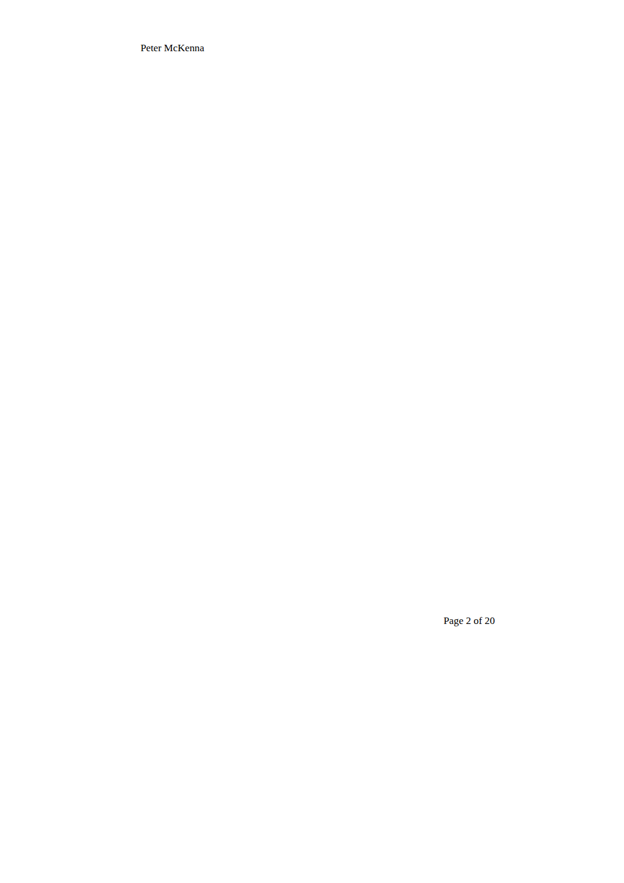Peter McKenna
Page 2 of 20